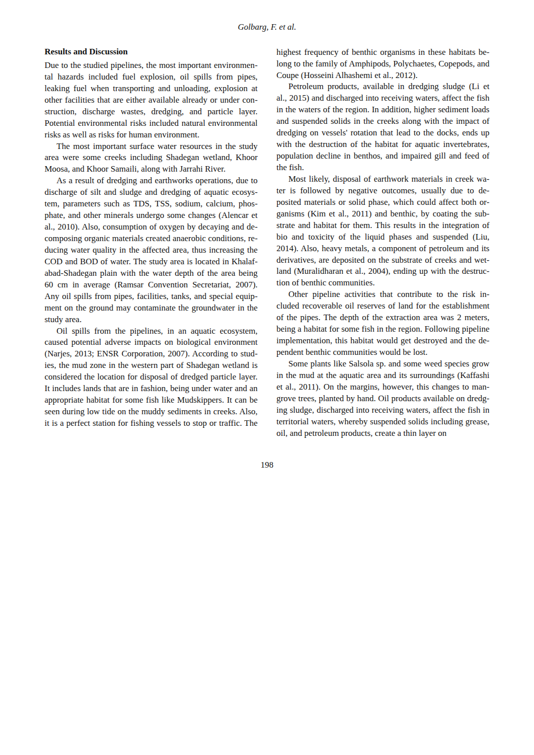Golbarg, F. et al.
Results and Discussion
Due to the studied pipelines, the most important environmental hazards included fuel explosion, oil spills from pipes, leaking fuel when transporting and unloading, explosion at other facilities that are either available already or under construction, discharge wastes, dredging, and particle layer. Potential environmental risks included natural environmental risks as well as risks for human environment.
The most important surface water resources in the study area were some creeks including Shadegan wetland, Khoor Moosa, and Khoor Samaili, along with Jarrahi River.
As a result of dredging and earthworks operations, due to discharge of silt and sludge and dredging of aquatic ecosystem, parameters such as TDS, TSS, sodium, calcium, phosphate, and other minerals undergo some changes (Alencar et al., 2010). Also, consumption of oxygen by decaying and decomposing organic materials created anaerobic conditions, reducing water quality in the affected area, thus increasing the COD and BOD of water. The study area is located in Khalaf-abad-Shadegan plain with the water depth of the area being 60 cm in average (Ramsar Convention Secretariat, 2007). Any oil spills from pipes, facilities, tanks, and special equipment on the ground may contaminate the groundwater in the study area.
Oil spills from the pipelines, in an aquatic ecosystem, caused potential adverse impacts on biological environment (Narjes, 2013; ENSR Corporation, 2007). According to studies, the mud zone in the western part of Shadegan wetland is considered the location for disposal of dredged particle layer. It includes lands that are in fashion, being under water and an appropriate habitat for some fish like Mudskippers. It can be seen during low tide on the muddy sediments in creeks. Also, it is a perfect station for fishing vessels to stop or traffic. The highest frequency of benthic organisms in these habitats belong to the family of Amphipods, Polychaetes, Copepods, and Coupe (Hosseini Alhashemi et al., 2012).
Petroleum products, available in dredging sludge (Li et al., 2015) and discharged into receiving waters, affect the fish in the waters of the region. In addition, higher sediment loads and suspended solids in the creeks along with the impact of dredging on vessels' rotation that lead to the docks, ends up with the destruction of the habitat for aquatic invertebrates, population decline in benthos, and impaired gill and feed of the fish.
Most likely, disposal of earthwork materials in creek water is followed by negative outcomes, usually due to deposited materials or solid phase, which could affect both organisms (Kim et al., 2011) and benthic, by coating the substrate and habitat for them. This results in the integration of bio and toxicity of the liquid phases and suspended (Liu, 2014). Also, heavy metals, a component of petroleum and its derivatives, are deposited on the substrate of creeks and wetland (Muralidharan et al., 2004), ending up with the destruction of benthic communities.
Other pipeline activities that contribute to the risk included recoverable oil reserves of land for the establishment of the pipes. The depth of the extraction area was 2 meters, being a habitat for some fish in the region. Following pipeline implementation, this habitat would get destroyed and the dependent benthic communities would be lost.
Some plants like Salsola sp. and some weed species grow in the mud at the aquatic area and its surroundings (Kaffashi et al., 2011). On the margins, however, this changes to mangrove trees, planted by hand. Oil products available on dredging sludge, discharged into receiving waters, affect the fish in territorial waters, whereby suspended solids including grease, oil, and petroleum products, create a thin layer on
198